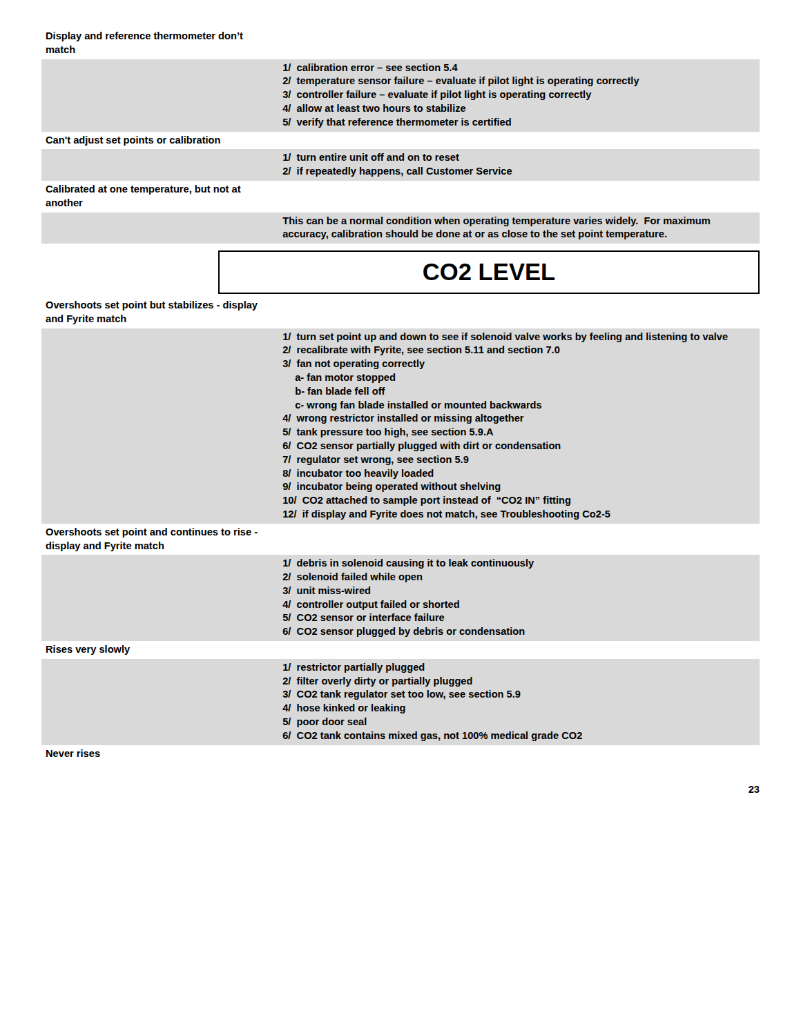| Display and reference thermometer don’t match | |
| | 1/ calibration error – see section 5.4 2/ temperature sensor failure – evaluate if pilot light is operating correctly 3/ controller failure – evaluate if pilot light is operating correctly 4/ allow at least two hours to stabilize 5/ verify that reference thermometer is certified |
| Can't adjust set points or calibration | |
| | 1/ turn entire unit off and on to reset 2/ if repeatedly happens, call Customer Service |
| Calibrated at one temperature, but not at another | |
| | This can be a normal condition when operating temperature varies widely. For maximum accuracy, calibration should be done at or as close to the set point temperature. |
CO2 LEVEL
| Overshoots set point but stabilizes - display and Fyrite match | |
| | 1/ turn set point up and down to see if solenoid valve works by feeling and listening to valve 2/ recalibrate with Fyrite, see section 5.11 and section 7.0 3/ fan not operating correctly a- fan motor stopped b- fan blade fell off c- wrong fan blade installed or mounted backwards 4/ wrong restrictor installed or missing altogether 5/ tank pressure too high, see section 5.9.A 6/ CO2 sensor partially plugged with dirt or condensation 7/ regulator set wrong, see section 5.9 8/ incubator too heavily loaded 9/ incubator being operated without shelving 10/ CO2 attached to sample port instead of “CO2 IN” fitting 12/ if display and Fyrite does not match, see Troubleshooting Co2-5 |
| Overshoots set point and continues to rise - display and Fyrite match | |
| | 1/ debris in solenoid causing it to leak continuously 2/ solenoid failed while open 3/ unit miss-wired 4/ controller output failed or shorted 5/ CO2 sensor or interface failure 6/ CO2 sensor plugged by debris or condensation |
| Rises very slowly | |
| | 1/ restrictor partially plugged 2/ filter overly dirty or partially plugged 3/ CO2 tank regulator set too low, see section 5.9 4/ hose kinked or leaking 5/ poor door seal 6/ CO2 tank contains mixed gas, not 100% medical grade CO2 |
| Never rises | |
23